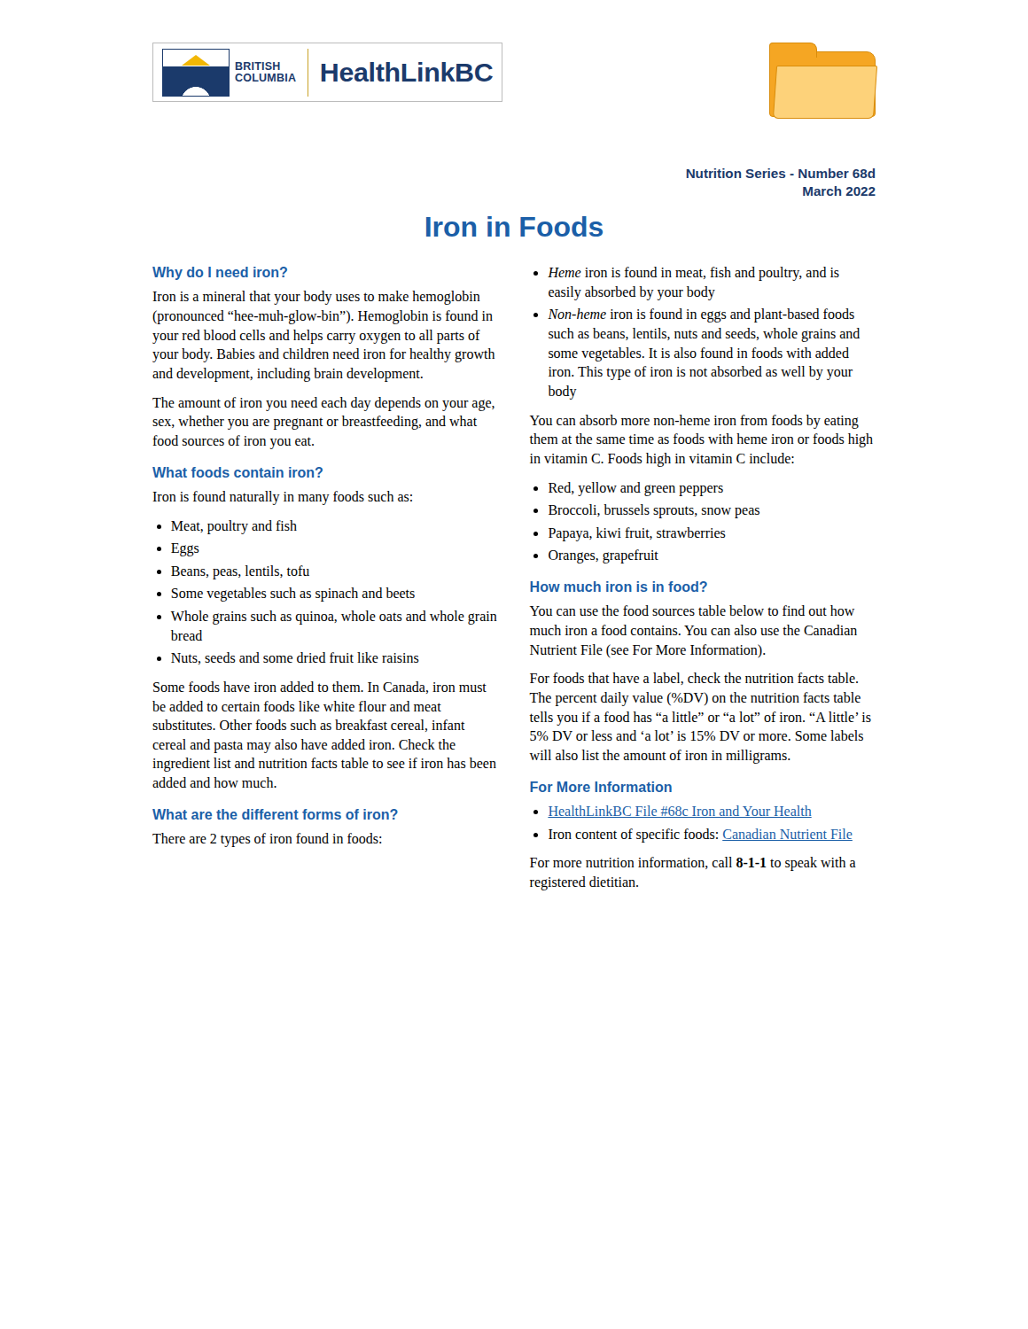BRITISH
COLUMBIA
HealthLinkBC
Nutrition Series - Number 68d
March 2022
Iron in Foods
Why do I need iron?
Iron is a mineral that your body uses to make hemoglobin (pronounced “hee-muh-glow-bin”). Hemoglobin is found in your red blood cells and helps carry oxygen to all parts of your body. Babies and children need iron for healthy growth and development, including brain development.
The amount of iron you need each day depends on your age, sex, whether you are pregnant or breastfeeding, and what food sources of iron you eat.
What foods contain iron?
Iron is found naturally in many foods such as:
Meat, poultry and fish
Eggs
Beans, peas, lentils, tofu
Some vegetables such as spinach and beets
Whole grains such as quinoa, whole oats and whole grain bread
Nuts, seeds and some dried fruit like raisins
Some foods have iron added to them. In Canada, iron must be added to certain foods like white flour and meat substitutes. Other foods such as breakfast cereal, infant cereal and pasta may also have added iron. Check the ingredient list and nutrition facts table to see if iron has been added and how much.
What are the different forms of iron?
There are 2 types of iron found in foods:
Heme iron is found in meat, fish and poultry, and is easily absorbed by your body
Non-heme iron is found in eggs and plant-based foods such as beans, lentils, nuts and seeds, whole grains and some vegetables. It is also found in foods with added iron. This type of iron is not absorbed as well by your body
You can absorb more non-heme iron from foods by eating them at the same time as foods with heme iron or foods high in vitamin C. Foods high in vitamin C include:
Red, yellow and green peppers
Broccoli, brussels sprouts, snow peas
Papaya, kiwi fruit, strawberries
Oranges, grapefruit
How much iron is in food?
You can use the food sources table below to find out how much iron a food contains. You can also use the Canadian Nutrient File (see For More Information).
For foods that have a label, check the nutrition facts table. The percent daily value (%DV) on the nutrition facts table tells you if a food has “a little” or “a lot” of iron. “A little’ is 5% DV or less and ‘a lot’ is 15% DV or more. Some labels will also list the amount of iron in milligrams.
For More Information
HealthLinkBC File #68c Iron and Your Health
Iron content of specific foods: Canadian Nutrient File
For more nutrition information, call 8-1-1 to speak with a registered dietitian.